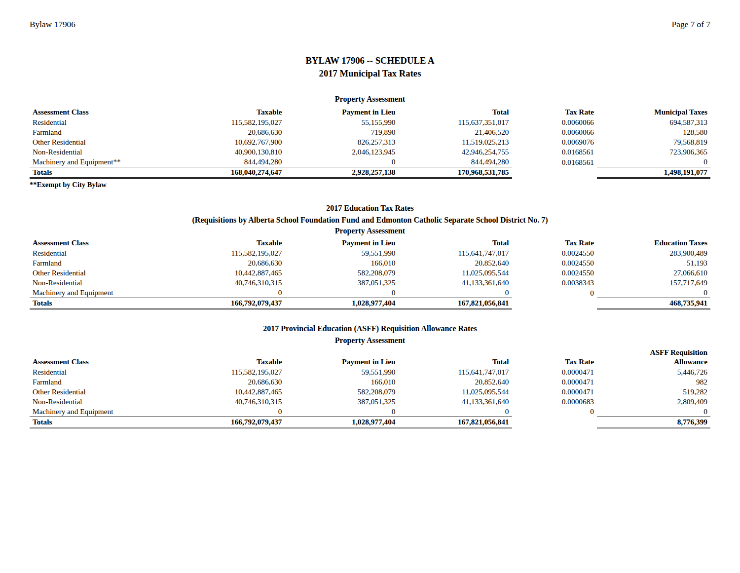Bylaw 17906
Page 7 of 7
BYLAW 17906 -- SCHEDULE A
2017 Municipal Tax Rates
Property Assessment
| Assessment Class | Taxable | Payment in Lieu | Total | Tax Rate | Municipal Taxes |
| --- | --- | --- | --- | --- | --- |
| Residential | 115,582,195,027 | 55,155,990 | 115,637,351,017 | 0.0060066 | 694,587,313 |
| Farmland | 20,686,630 | 719,890 | 21,406,520 | 0.0060066 | 128,580 |
| Other Residential | 10,692,767,900 | 826,257,313 | 11,519,025,213 | 0.0069076 | 79,568,819 |
| Non-Residential | 40,900,130,810 | 2,046,123,945 | 42,946,254,755 | 0.0168561 | 723,906,365 |
| Machinery and Equipment** | 844,494,280 | 0 | 844,494,280 | 0.0168561 | 0 |
| Totals | 168,040,274,647 | 2,928,257,138 | 170,968,531,785 | | 1,498,191,077 |
**Exempt by City Bylaw
2017 Education Tax Rates
(Requisitions by Alberta School Foundation Fund and Edmonton Catholic Separate School District No. 7)
Property Assessment
| Assessment Class | Taxable | Payment in Lieu | Total | Tax Rate | Education Taxes |
| --- | --- | --- | --- | --- | --- |
| Residential | 115,582,195,027 | 59,551,990 | 115,641,747,017 | 0.0024550 | 283,900,489 |
| Farmland | 20,686,630 | 166,010 | 20,852,640 | 0.0024550 | 51,193 |
| Other Residential | 10,442,887,465 | 582,208,079 | 11,025,095,544 | 0.0024550 | 27,066,610 |
| Non-Residential | 40,746,310,315 | 387,051,325 | 41,133,361,640 | 0.0038343 | 157,717,649 |
| Machinery and Equipment | 0 | 0 | 0 | 0 | 0 |
| Totals | 166,792,079,437 | 1,028,977,404 | 167,821,056,841 | | 468,735,941 |
2017 Provincial Education (ASFF) Requisition Allowance Rates
Property Assessment
| Assessment Class | Taxable | Payment in Lieu | Total | Tax Rate | ASFF Requisition Allowance |
| --- | --- | --- | --- | --- | --- |
| Residential | 115,582,195,027 | 59,551,990 | 115,641,747,017 | 0.0000471 | 5,446,726 |
| Farmland | 20,686,630 | 166,010 | 20,852,640 | 0.0000471 | 982 |
| Other Residential | 10,442,887,465 | 582,208,079 | 11,025,095,544 | 0.0000471 | 519,282 |
| Non-Residential | 40,746,310,315 | 387,051,325 | 41,133,361,640 | 0.0000683 | 2,809,409 |
| Machinery and Equipment | 0 | 0 | 0 | 0 | 0 |
| Totals | 166,792,079,437 | 1,028,977,404 | 167,821,056,841 | | 8,776,399 |